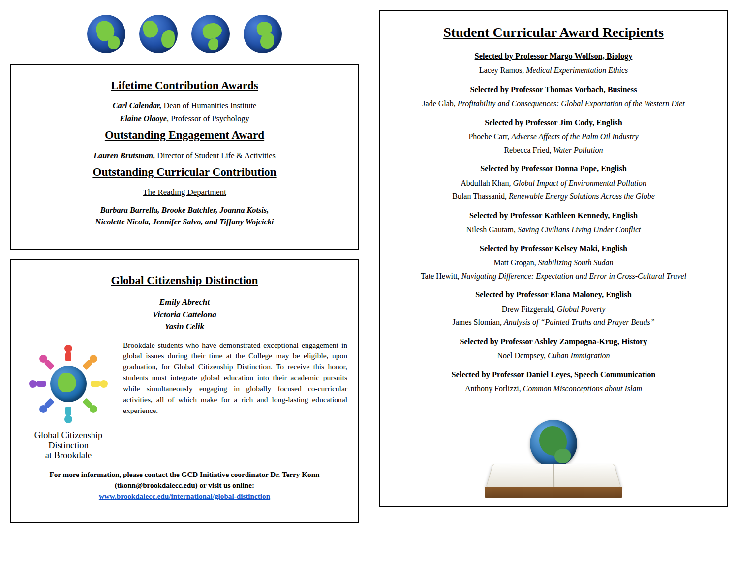Lifetime Contribution Awards
Carl Calendar, Dean of Humanities Institute
Elaine Olaoye, Professor of Psychology
Outstanding Engagement Award
Lauren Brutsman, Director of Student Life & Activities
Outstanding Curricular Contribution
The Reading Department
Barbara Barrella, Brooke Batchler, Joanna Kotsis,
Nicolette Nicola, Jennifer Salvo, and Tiffany Wojcicki
Global Citizenship Distinction
Emily Abrecht
Victoria Cattelona
Yasin Celik
Global Citizenship
Distinction
at Brookdale
Brookdale students who have demonstrated exceptional engagement in global issues during their time at the College may be eligible, upon graduation, for Global Citizenship Distinction. To receive this honor, students must integrate global education into their academic pursuits while simultaneously engaging in globally focused co-curricular activities, all of which make for a rich and long-lasting educational experience.
For more information, please contact the GCD Initiative coordinator Dr. Terry Konn (tkonn@brookdalecc.edu) or visit us online:
www.brookdalecc.edu/international/global-distinction
Student Curricular Award Recipients
Selected by Professor Margo Wolfson, Biology
Lacey Ramos, Medical Experimentation Ethics
Selected by Professor Thomas Vorbach, Business
Jade Glab, Profitability and Consequences: Global Exportation of the Western Diet
Selected by Professor Jim Cody, English
Phoebe Carr, Adverse Affects of the Palm Oil Industry
Rebecca Fried, Water Pollution
Selected by Professor Donna Pope, English
Abdullah Khan, Global Impact of Environmental Pollution
Bulan Thassanid, Renewable Energy Solutions Across the Globe
Selected by Professor Kathleen Kennedy, English
Nilesh Gautam, Saving Civilians Living Under Conflict
Selected by Professor Kelsey Maki, English
Matt Grogan, Stabilizing South Sudan
Tate Hewitt, Navigating Difference: Expectation and Error in Cross-Cultural Travel
Selected by Professor Elana Maloney, English
Drew Fitzgerald, Global Poverty
James Slomian, Analysis of “Painted Truths and Prayer Beads”
Selected by Professor Ashley Zampogna-Krug, History
Noel Dempsey, Cuban Immigration
Selected by Professor Daniel Leyes, Speech Communication
Anthony Forlizzi, Common Misconceptions about Islam